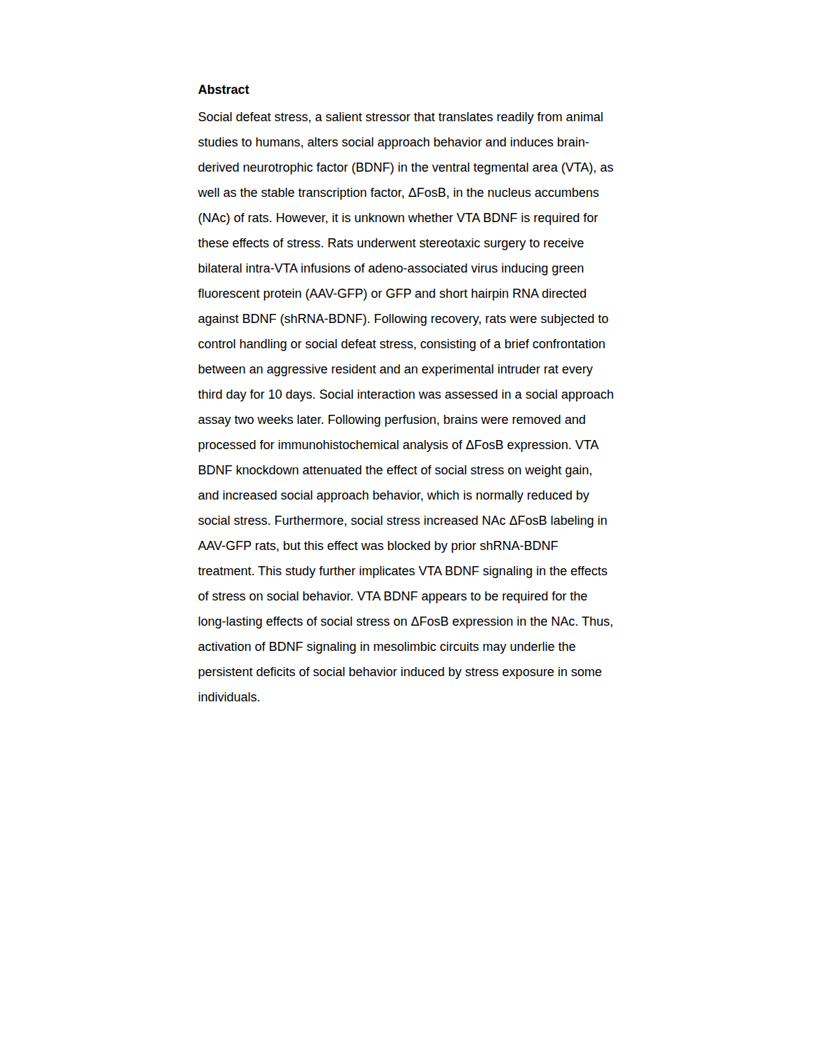Abstract
Social defeat stress, a salient stressor that translates readily from animal studies to humans, alters social approach behavior and induces brain-derived neurotrophic factor (BDNF) in the ventral tegmental area (VTA), as well as the stable transcription factor, ΔFosB, in the nucleus accumbens (NAc) of rats. However, it is unknown whether VTA BDNF is required for these effects of stress. Rats underwent stereotaxic surgery to receive bilateral intra-VTA infusions of adeno-associated virus inducing green fluorescent protein (AAV-GFP) or GFP and short hairpin RNA directed against BDNF (shRNA-BDNF). Following recovery, rats were subjected to control handling or social defeat stress, consisting of a brief confrontation between an aggressive resident and an experimental intruder rat every third day for 10 days. Social interaction was assessed in a social approach assay two weeks later. Following perfusion, brains were removed and processed for immunohistochemical analysis of ΔFosB expression. VTA BDNF knockdown attenuated the effect of social stress on weight gain, and increased social approach behavior, which is normally reduced by social stress. Furthermore, social stress increased NAc ΔFosB labeling in AAV-GFP rats, but this effect was blocked by prior shRNA-BDNF treatment. This study further implicates VTA BDNF signaling in the effects of stress on social behavior. VTA BDNF appears to be required for the long-lasting effects of social stress on ΔFosB expression in the NAc. Thus, activation of BDNF signaling in mesolimbic circuits may underlie the persistent deficits of social behavior induced by stress exposure in some individuals.